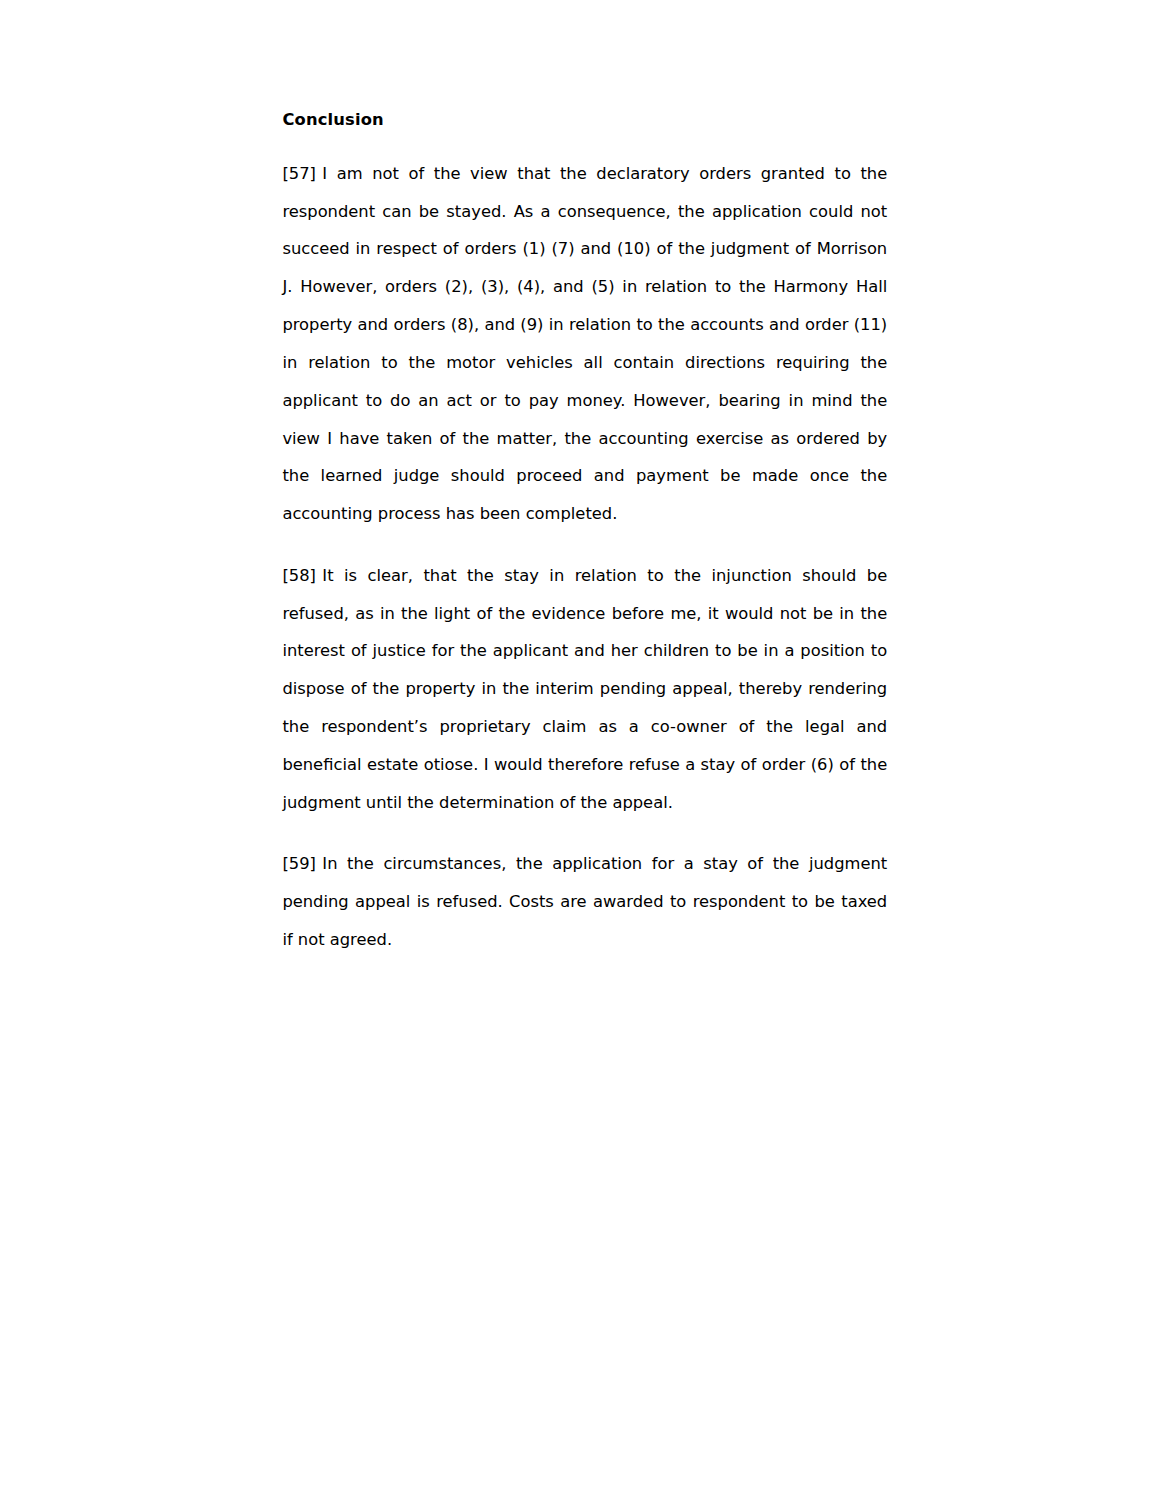Conclusion
[57] I am not of the view that the declaratory orders granted to the respondent can be stayed. As a consequence, the application could not succeed in respect of orders (1) (7) and (10) of the judgment of Morrison J. However, orders (2), (3), (4), and (5) in relation to the Harmony Hall property and orders (8), and (9) in relation to the accounts and order (11) in relation to the motor vehicles all contain directions requiring the applicant to do an act or to pay money. However, bearing in mind the view I have taken of the matter, the accounting exercise as ordered by the learned judge should proceed and payment be made once the accounting process has been completed.
[58] It is clear, that the stay in relation to the injunction should be refused, as in the light of the evidence before me, it would not be in the interest of justice for the applicant and her children to be in a position to dispose of the property in the interim pending appeal, thereby rendering the respondent’s proprietary claim as a co-owner of the legal and beneficial estate otiose. I would therefore refuse a stay of order (6) of the judgment until the determination of the appeal.
[59] In the circumstances, the application for a stay of the judgment pending appeal is refused. Costs are awarded to respondent to be taxed if not agreed.